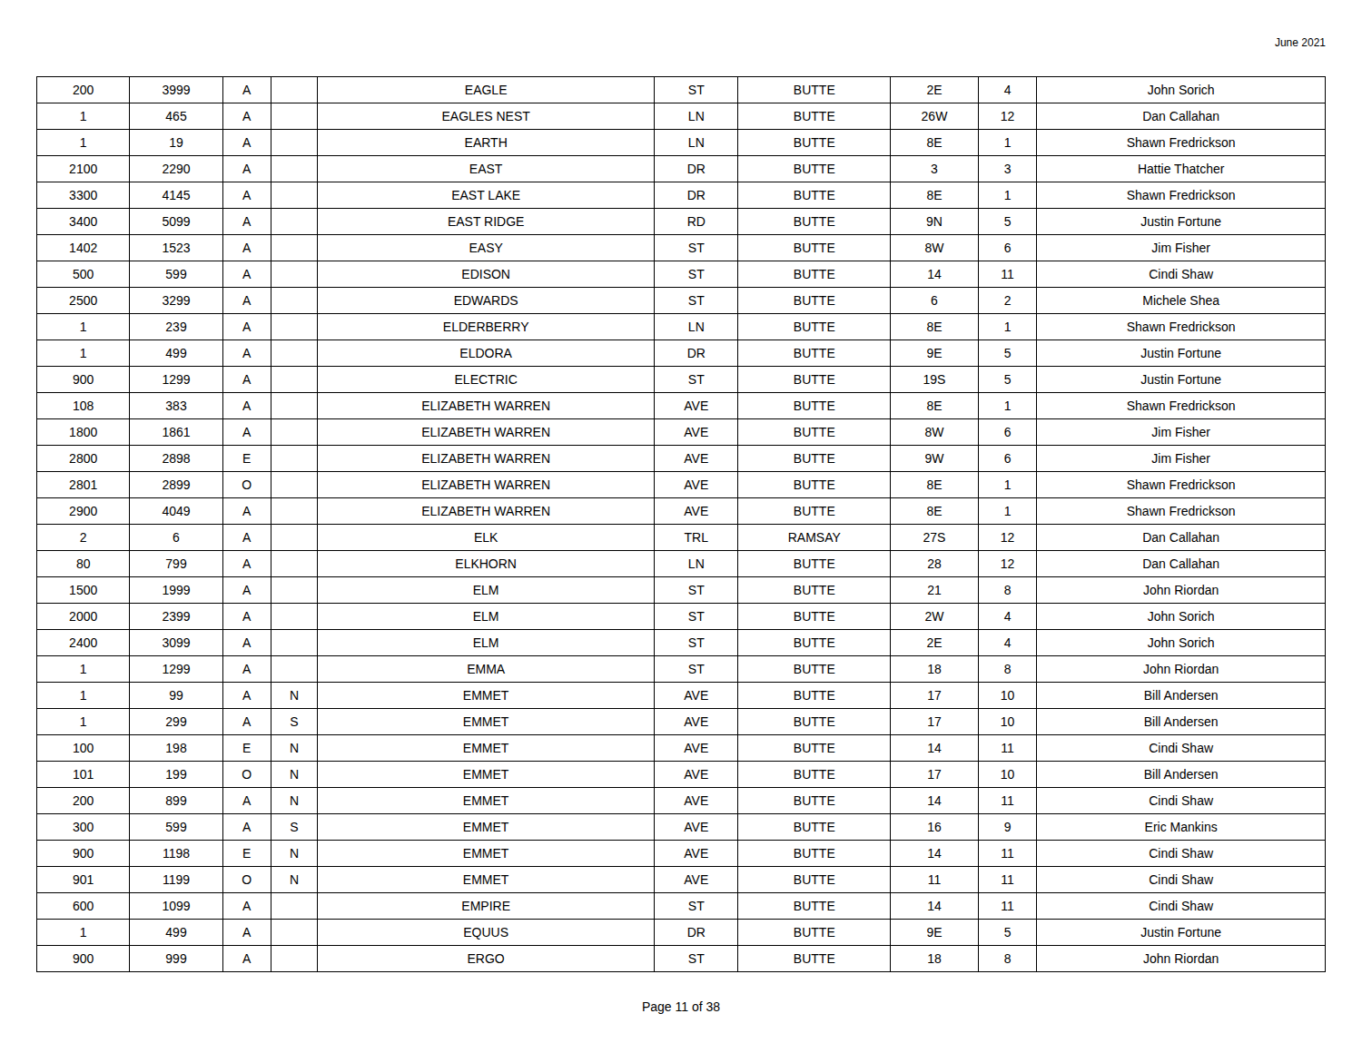June 2021
| 200 | 3999 | A | | EAGLE | ST | BUTTE | 2E | 4 | John Sorich |
| 1 | 465 | A | | EAGLES NEST | LN | BUTTE | 26W | 12 | Dan Callahan |
| 1 | 19 | A | | EARTH | LN | BUTTE | 8E | 1 | Shawn Fredrickson |
| 2100 | 2290 | A | | EAST | DR | BUTTE | 3 | 3 | Hattie Thatcher |
| 3300 | 4145 | A | | EAST LAKE | DR | BUTTE | 8E | 1 | Shawn Fredrickson |
| 3400 | 5099 | A | | EAST RIDGE | RD | BUTTE | 9N | 5 | Justin Fortune |
| 1402 | 1523 | A | | EASY | ST | BUTTE | 8W | 6 | Jim Fisher |
| 500 | 599 | A | | EDISON | ST | BUTTE | 14 | 11 | Cindi Shaw |
| 2500 | 3299 | A | | EDWARDS | ST | BUTTE | 6 | 2 | Michele Shea |
| 1 | 239 | A | | ELDERBERRY | LN | BUTTE | 8E | 1 | Shawn Fredrickson |
| 1 | 499 | A | | ELDORA | DR | BUTTE | 9E | 5 | Justin Fortune |
| 900 | 1299 | A | | ELECTRIC | ST | BUTTE | 19S | 5 | Justin Fortune |
| 108 | 383 | A | | ELIZABETH WARREN | AVE | BUTTE | 8E | 1 | Shawn Fredrickson |
| 1800 | 1861 | A | | ELIZABETH WARREN | AVE | BUTTE | 8W | 6 | Jim Fisher |
| 2800 | 2898 | E | | ELIZABETH WARREN | AVE | BUTTE | 9W | 6 | Jim Fisher |
| 2801 | 2899 | O | | ELIZABETH WARREN | AVE | BUTTE | 8E | 1 | Shawn Fredrickson |
| 2900 | 4049 | A | | ELIZABETH WARREN | AVE | BUTTE | 8E | 1 | Shawn Fredrickson |
| 2 | 6 | A | | ELK | TRL | RAMSAY | 27S | 12 | Dan Callahan |
| 80 | 799 | A | | ELKHORN | LN | BUTTE | 28 | 12 | Dan Callahan |
| 1500 | 1999 | A | | ELM | ST | BUTTE | 21 | 8 | John Riordan |
| 2000 | 2399 | A | | ELM | ST | BUTTE | 2W | 4 | John Sorich |
| 2400 | 3099 | A | | ELM | ST | BUTTE | 2E | 4 | John Sorich |
| 1 | 1299 | A | | EMMA | ST | BUTTE | 18 | 8 | John Riordan |
| 1 | 99 | A | N | EMMET | AVE | BUTTE | 17 | 10 | Bill Andersen |
| 1 | 299 | A | S | EMMET | AVE | BUTTE | 17 | 10 | Bill Andersen |
| 100 | 198 | E | N | EMMET | AVE | BUTTE | 14 | 11 | Cindi Shaw |
| 101 | 199 | O | N | EMMET | AVE | BUTTE | 17 | 10 | Bill Andersen |
| 200 | 899 | A | N | EMMET | AVE | BUTTE | 14 | 11 | Cindi Shaw |
| 300 | 599 | A | S | EMMET | AVE | BUTTE | 16 | 9 | Eric Mankins |
| 900 | 1198 | E | N | EMMET | AVE | BUTTE | 14 | 11 | Cindi Shaw |
| 901 | 1199 | O | N | EMMET | AVE | BUTTE | 11 | 11 | Cindi Shaw |
| 600 | 1099 | A | | EMPIRE | ST | BUTTE | 14 | 11 | Cindi Shaw |
| 1 | 499 | A | | EQUUS | DR | BUTTE | 9E | 5 | Justin Fortune |
| 900 | 999 | A | | ERGO | ST | BUTTE | 18 | 8 | John Riordan |
Page 11 of 38